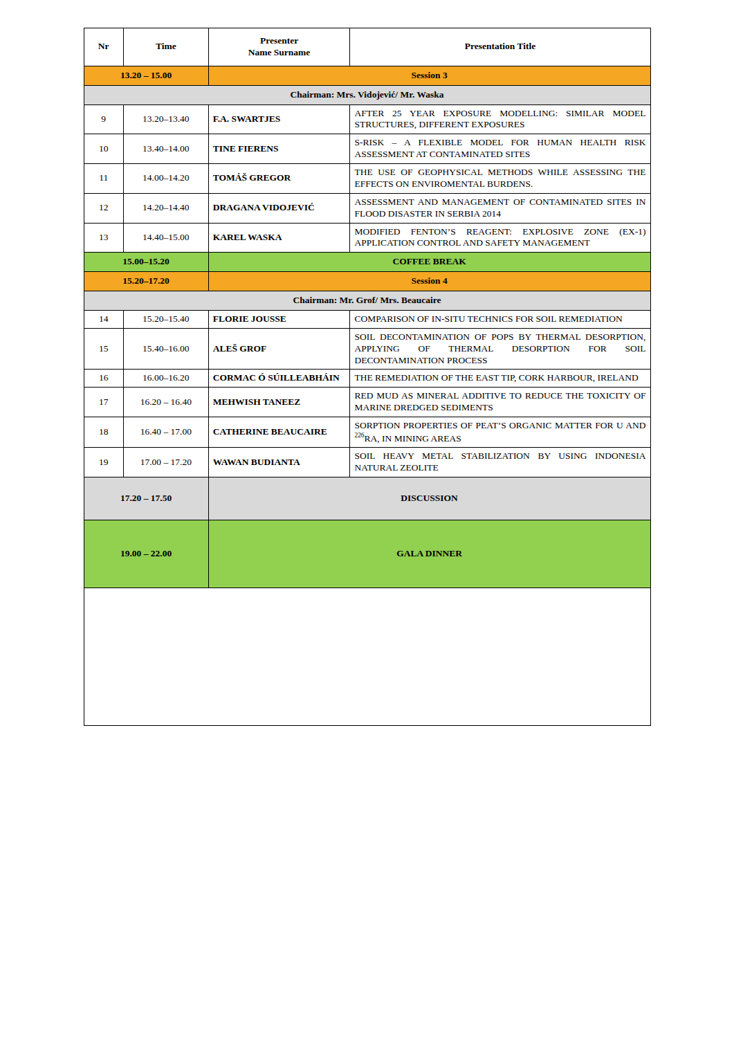| Nr | Time | Presenter Name Surname | Presentation Title |
| --- | --- | --- | --- |
| 13.20 – 15.00 | Session 3 |
| Chairman: Mrs. Vidojević/ Mr. Waska |
| 9 | 13.20–13.40 | F.A. SWARTJES | After 25 year exposure modelling: similar model structures, different exposures |
| 10 | 13.40–14.00 | TINE FIERENS | S-Risk – a flexible model for human health risk assessment at contaminated sites |
| 11 | 14.00–14.20 | TOMÁŠ GREGOR | The use of geophysical methods while assessing the effects on enviromental burdens. |
| 12 | 14.20–14.40 | DRAGANA VIDOJEVIĆ | Assessment and management of contaminated sites in flood disaster in Serbia 2014 |
| 13 | 14.40–15.00 | KAREL WASKA | Modified Fenton’s reagent: explosive zone (EX-1) application control and safety management |
| 15.00–15.20 | COFFEE BREAK |
| 15.20–17.20 | Session 4 |
| Chairman: Mr. Grof/ Mrs. Beaucaire |
| 14 | 15.20–15.40 | FLORIE JOUSSE | Comparison of in-situ technics for soil remediation |
| 15 | 15.40–16.00 | ALEŠ GROF | Soil decontamination of POPs by thermal desorption, applying of thermal desorption for soil decontamination process |
| 16 | 16.00–16.20 | CORMAC Ó SÚILLEABHÁIN | The remediation of the East Tip, Cork Harbour, Ireland |
| 17 | 16.20 – 16.40 | MEHWISH TANEEZ | Red mud as mineral additive to reduce the toxicity of marine dredged sediments |
| 18 | 16.40 – 17.00 | CATHERINE BEAUCAIRE | Sorption properties of peat’s organic matter for U and 226 Ra, in mining areas |
| 19 | 17.00 – 17.20 | WAWAN BUDIANTA | Soil heavy metal stabilization by using Indonesia natural zeolite |
| 17.20 – 17.50 | DISCUSSION |
| 19.00 – 22.00 | GALA DINNER |